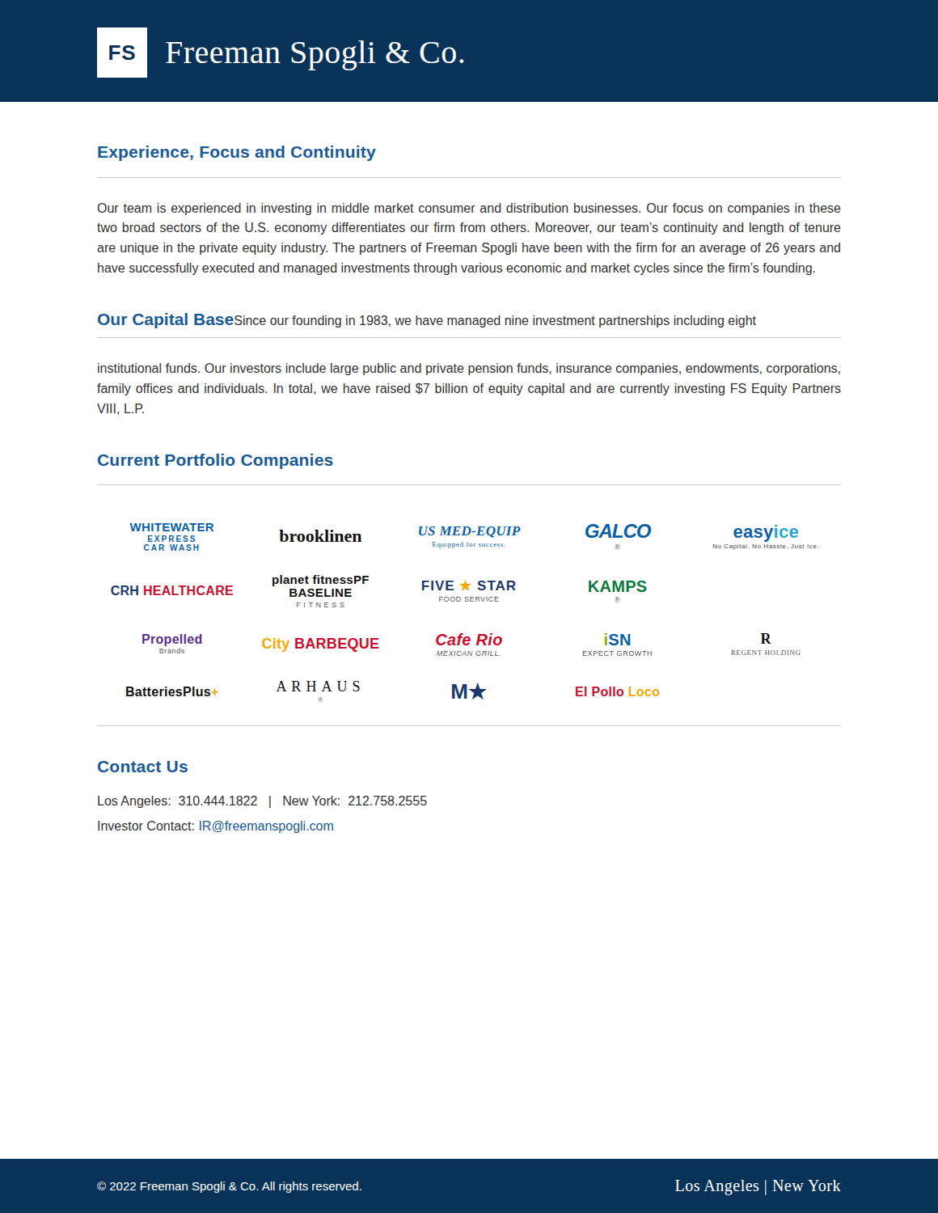FS
Freeman Spogli & Co.
Experience, Focus and Continuity
Our team is experienced in investing in middle market consumer and distribution businesses. Our focus on companies in these two broad sectors of the U.S. economy differentiates our firm from others. Moreover, our team’s continuity and length of tenure are unique in the private equity industry. The partners of Freeman Spogli have been with the firm for an average of 26 years and have successfully executed and managed investments through various economic and market cycles since the firm’s founding.
Our Capital Base Since our founding in 1983, we have managed nine investment partnerships including eight
institutional funds. Our investors include large public and private pension funds, insurance companies, endowments, corporations, family offices and individuals. In total, we have raised $7 billion of equity capital and are currently investing FS Equity Partners VIII, L.P.
Current Portfolio Companies
WHITEWATEREXPRESS CAR WASH
brooklinen
US MED-EQUIPEquipped for success.
GALCO®
easyice No Capital. No Hassle. Just Ice.
CRH HEALTHCARE
planet fitnessPF BASELINE F I T N E S S
FIVE ★ STARFOOD SERVICE
KAMPS®
PropelledBrands
City BARBEQUE
Cafe RioMEXICAN GRILL.
i SNEXPECT GROWTH
RREGENT HOLDING
BatteriesPlus+
ARHAUS®
M★
El Pollo Loco
Contact Us
Los Angeles: 310.444.1822 | New York: 212.758.2555
Investor Contact: IR@freemanspogli.com
© 2022 Freeman Spogli & Co. All rights reserved.
Los Angeles | New York